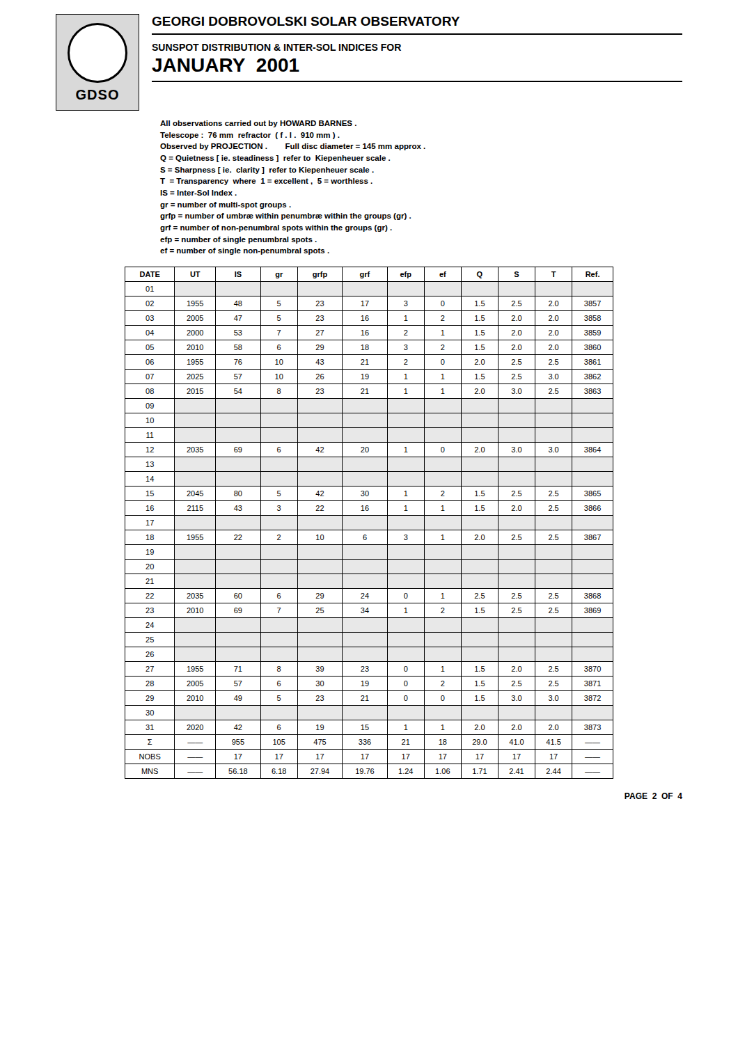GDSO
GEORGI DOBROVOLSKI SOLAR OBSERVATORY
SUNSPOT DISTRIBUTION & INTER-SOL INDICES FOR
JANUARY 2001
All observations carried out by HOWARD BARNES .
Telescope : 76 mm refractor ( f . l . 910 mm ) .
Observed by PROJECTION . Full disc diameter = 145 mm approx .
Q = Quietness [ ie. steadiness ] refer to Kiepenheuer scale .
S = Sharpness [ ie. clarity ] refer to Kiepenheuer scale .
T = Transparency where 1 = excellent , 5 = worthless .
IS = Inter-Sol Index .
gr = number of multi-spot groups .
grfp = number of umbræ within penumbræ within the groups (gr) .
grf = number of non-penumbral spots within the groups (gr) .
efp = number of single penumbral spots .
ef = number of single non-penumbral spots .
| DATE | UT | IS | gr | grfp | grf | efp | ef | Q | S | T | Ref. |
| --- | --- | --- | --- | --- | --- | --- | --- | --- | --- | --- | --- |
| 01 | | | | | | | | | | | |
| 02 | 1955 | 48 | 5 | 23 | 17 | 3 | 0 | 1.5 | 2.5 | 2.0 | 3857 |
| 03 | 2005 | 47 | 5 | 23 | 16 | 1 | 2 | 1.5 | 2.0 | 2.0 | 3858 |
| 04 | 2000 | 53 | 7 | 27 | 16 | 2 | 1 | 1.5 | 2.0 | 2.0 | 3859 |
| 05 | 2010 | 58 | 6 | 29 | 18 | 3 | 2 | 1.5 | 2.0 | 2.0 | 3860 |
| 06 | 1955 | 76 | 10 | 43 | 21 | 2 | 0 | 2.0 | 2.5 | 2.5 | 3861 |
| 07 | 2025 | 57 | 10 | 26 | 19 | 1 | 1 | 1.5 | 2.5 | 3.0 | 3862 |
| 08 | 2015 | 54 | 8 | 23 | 21 | 1 | 1 | 2.0 | 3.0 | 2.5 | 3863 |
| 09 | | | | | | | | | | | |
| 10 | | | | | | | | | | | |
| 11 | | | | | | | | | | | |
| 12 | 2035 | 69 | 6 | 42 | 20 | 1 | 0 | 2.0 | 3.0 | 3.0 | 3864 |
| 13 | | | | | | | | | | | |
| 14 | | | | | | | | | | | |
| 15 | 2045 | 80 | 5 | 42 | 30 | 1 | 2 | 1.5 | 2.5 | 2.5 | 3865 |
| 16 | 2115 | 43 | 3 | 22 | 16 | 1 | 1 | 1.5 | 2.0 | 2.5 | 3866 |
| 17 | | | | | | | | | | | |
| 18 | 1955 | 22 | 2 | 10 | 6 | 3 | 1 | 2.0 | 2.5 | 2.5 | 3867 |
| 19 | | | | | | | | | | | |
| 20 | | | | | | | | | | | |
| 21 | | | | | | | | | | | |
| 22 | 2035 | 60 | 6 | 29 | 24 | 0 | 1 | 2.5 | 2.5 | 2.5 | 3868 |
| 23 | 2010 | 69 | 7 | 25 | 34 | 1 | 2 | 1.5 | 2.5 | 2.5 | 3869 |
| 24 | | | | | | | | | | | |
| 25 | | | | | | | | | | | |
| 26 | | | | | | | | | | | |
| 27 | 1955 | 71 | 8 | 39 | 23 | 0 | 1 | 1.5 | 2.0 | 2.5 | 3870 |
| 28 | 2005 | 57 | 6 | 30 | 19 | 0 | 2 | 1.5 | 2.5 | 2.5 | 3871 |
| 29 | 2010 | 49 | 5 | 23 | 21 | 0 | 0 | 1.5 | 3.0 | 3.0 | 3872 |
| 30 | | | | | | | | | | | |
| 31 | 2020 | 42 | 6 | 19 | 15 | 1 | 1 | 2.0 | 2.0 | 2.0 | 3873 |
| Σ | —— | 955 | 105 | 475 | 336 | 21 | 18 | 29.0 | 41.0 | 41.5 | —— |
| NOBS | —— | 17 | 17 | 17 | 17 | 17 | 17 | 17 | 17 | 17 | —— |
| MNS | —— | 56.18 | 6.18 | 27.94 | 19.76 | 1.24 | 1.06 | 1.71 | 2.41 | 2.44 | —— |
PAGE 2 OF 4